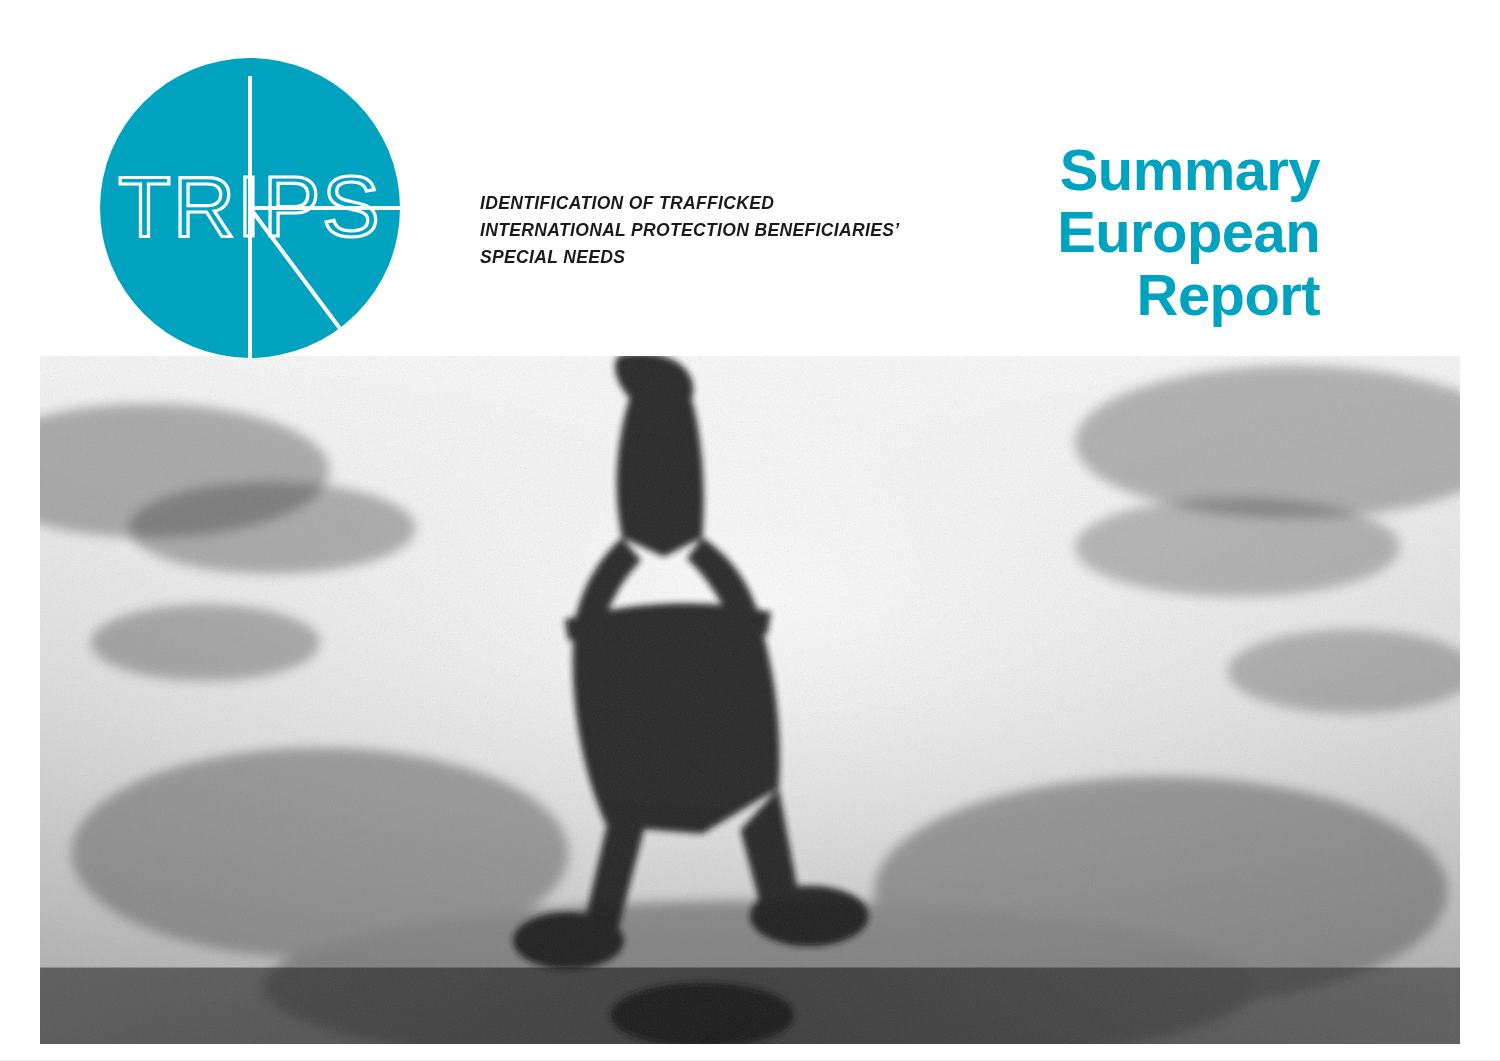TRIPS
Identification of trafficked
international protection beneficiaries’
special needs
Summary European Report
Cover photograph: the elongated shadow of a person pushing a stroller across grainy, wet asphalt.